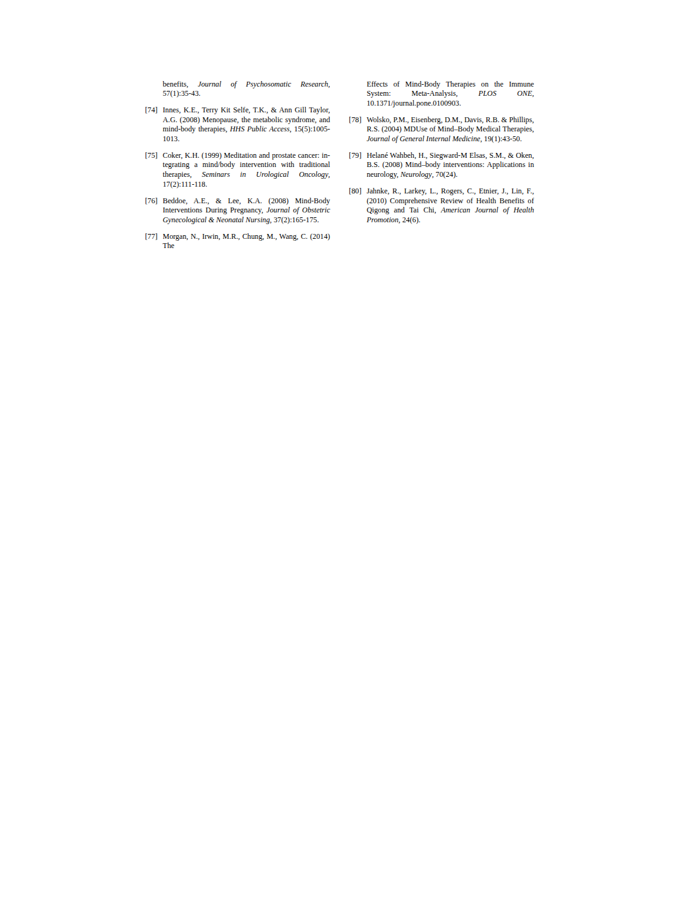benefits, Journal of Psychosomatic Research, 57(1):35-43.
[74] Innes, K.E., Terry Kit Selfe, T.K., & Ann Gill Taylor, A.G. (2008) Menopause, the metabolic syndrome, and mind-body therapies, HHS Public Access, 15(5):1005-1013.
[75] Coker, K.H. (1999) Meditation and prostate cancer: integrating a mind/body intervention with traditional therapies, Seminars in Urological Oncology, 17(2):111-118.
[76] Beddoe, A.E., & Lee, K.A. (2008) Mind-Body Interventions During Pregnancy, Journal of Obstetric Gynecological & Neonatal Nursing, 37(2):165-175.
[77] Morgan, N., Irwin, M.R., Chung, M., Wang, C. (2014) The
Effects of Mind-Body Therapies on the Immune System: Meta-Analysis, PLOS ONE, 10.1371/journal.pone.0100903.
[78] Wolsko, P.M., Eisenberg, D.M., Davis, R.B. & Phillips, R.S. (2004) MDUse of Mind–Body Medical Therapies, Journal of General Internal Medicine, 19(1):43-50.
[79] Helané Wahbeh, H., Siegward-M Elsas, S.M., & Oken, B.S. (2008) Mind–body interventions: Applications in neurology, Neurology, 70(24).
[80] Jahnke, R., Larkey, L., Rogers, C., Etnier, J., Lin, F., (2010) Comprehensive Review of Health Benefits of Qigong and Tai Chi, American Journal of Health Promotion, 24(6).